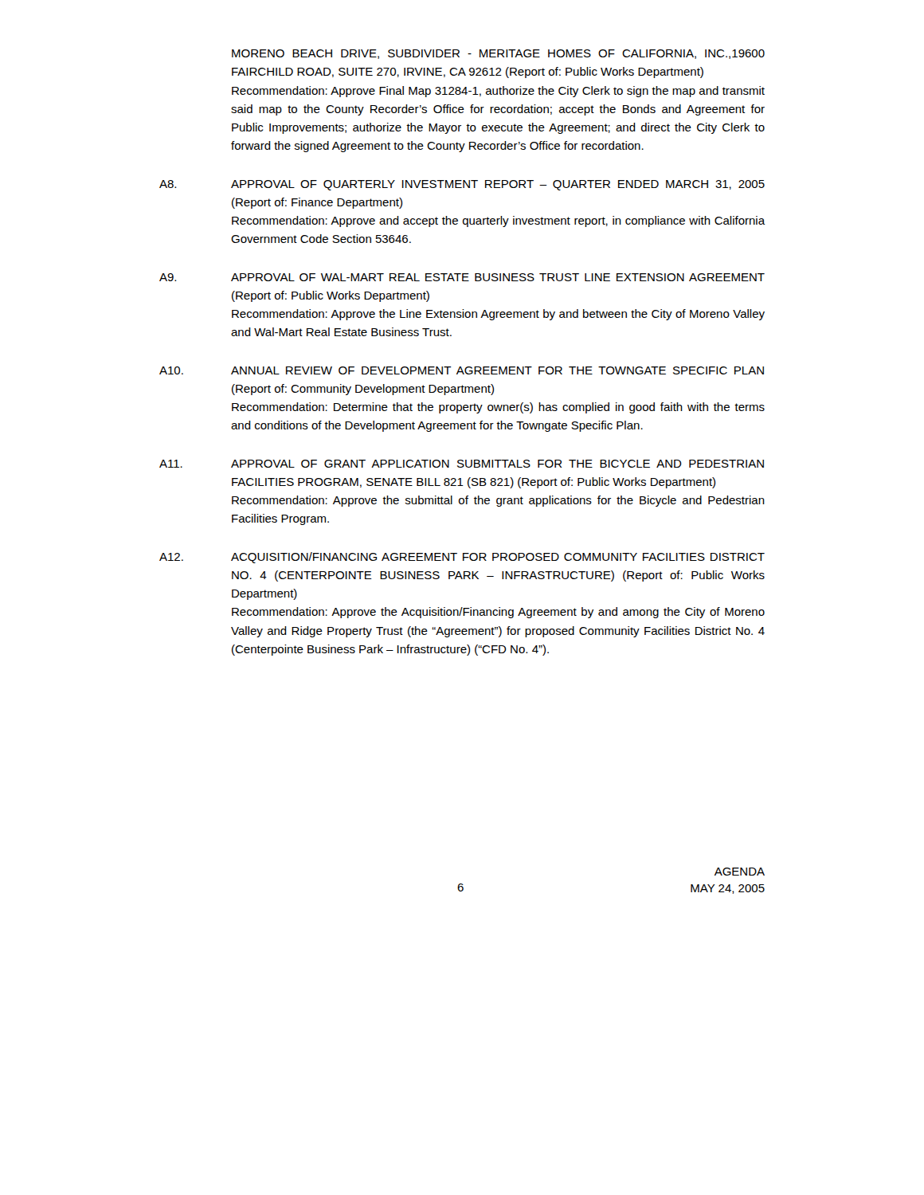MORENO BEACH DRIVE, SUBDIVIDER - MERITAGE HOMES OF CALIFORNIA, INC.,19600 FAIRCHILD ROAD, SUITE 270, IRVINE, CA 92612 (Report of: Public Works Department)
Recommendation: Approve Final Map 31284-1, authorize the City Clerk to sign the map and transmit said map to the County Recorder’s Office for recordation; accept the Bonds and Agreement for Public Improvements; authorize the Mayor to execute the Agreement; and direct the City Clerk to forward the signed Agreement to the County Recorder’s Office for recordation.
A8.
APPROVAL OF QUARTERLY INVESTMENT REPORT – QUARTER ENDED MARCH 31, 2005 (Report of: Finance Department)
Recommendation: Approve and accept the quarterly investment report, in compliance with California Government Code Section 53646.
A9.
APPROVAL OF WAL-MART REAL ESTATE BUSINESS TRUST LINE EXTENSION AGREEMENT (Report of: Public Works Department)
Recommendation: Approve the Line Extension Agreement by and between the City of Moreno Valley and Wal-Mart Real Estate Business Trust.
A10.
ANNUAL REVIEW OF DEVELOPMENT AGREEMENT FOR THE TOWNGATE SPECIFIC PLAN (Report of: Community Development Department)
Recommendation: Determine that the property owner(s) has complied in good faith with the terms and conditions of the Development Agreement for the Towngate Specific Plan.
A11.
APPROVAL OF GRANT APPLICATION SUBMITTALS FOR THE BICYCLE AND PEDESTRIAN FACILITIES PROGRAM, SENATE BILL 821 (SB 821) (Report of: Public Works Department)
Recommendation: Approve the submittal of the grant applications for the Bicycle and Pedestrian Facilities Program.
A12.
ACQUISITION/FINANCING AGREEMENT FOR PROPOSED COMMUNITY FACILITIES DISTRICT NO. 4 (CENTERPOINTE BUSINESS PARK – INFRASTRUCTURE) (Report of: Public Works Department)
Recommendation: Approve the Acquisition/Financing Agreement by and among the City of Moreno Valley and Ridge Property Trust (the “Agreement”) for proposed Community Facilities District No. 4 (Centerpointe Business Park – Infrastructure) (“CFD No. 4”).
6
AGENDA
MAY 24, 2005